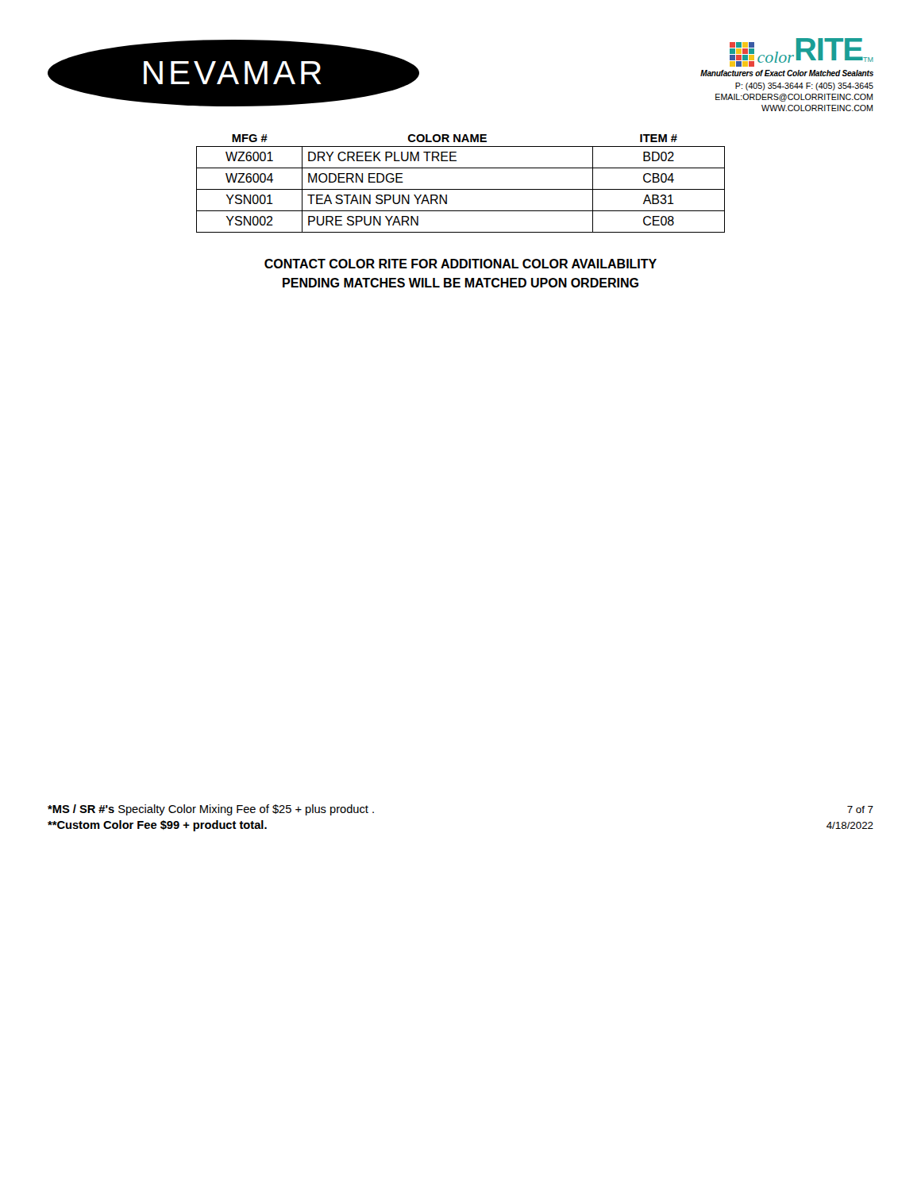NEVAMAR
color RITE TM
Manufacturers of Exact Color Matched Sealants
P: (405) 354-3644 F: (405) 354-3645
EMAIL:ORDERS@COLORRITEINC.COM
WWW.COLORRITEINC.COM
| MFG # | COLOR NAME | ITEM # |
| --- | --- | --- |
| WZ6001 | DRY CREEK PLUM TREE | BD02 |
| WZ6004 | MODERN EDGE | CB04 |
| YSN001 | TEA STAIN SPUN YARN | AB31 |
| YSN002 | PURE SPUN YARN | CE08 |
CONTACT COLOR RITE FOR ADDITIONAL COLOR AVAILABILITY
PENDING MATCHES WILL BE MATCHED UPON ORDERING
*MS / SR #'s Specialty Color Mixing Fee of $25 + plus product .
**Custom Color Fee $99 + product total.
7 of 7
4/18/2022